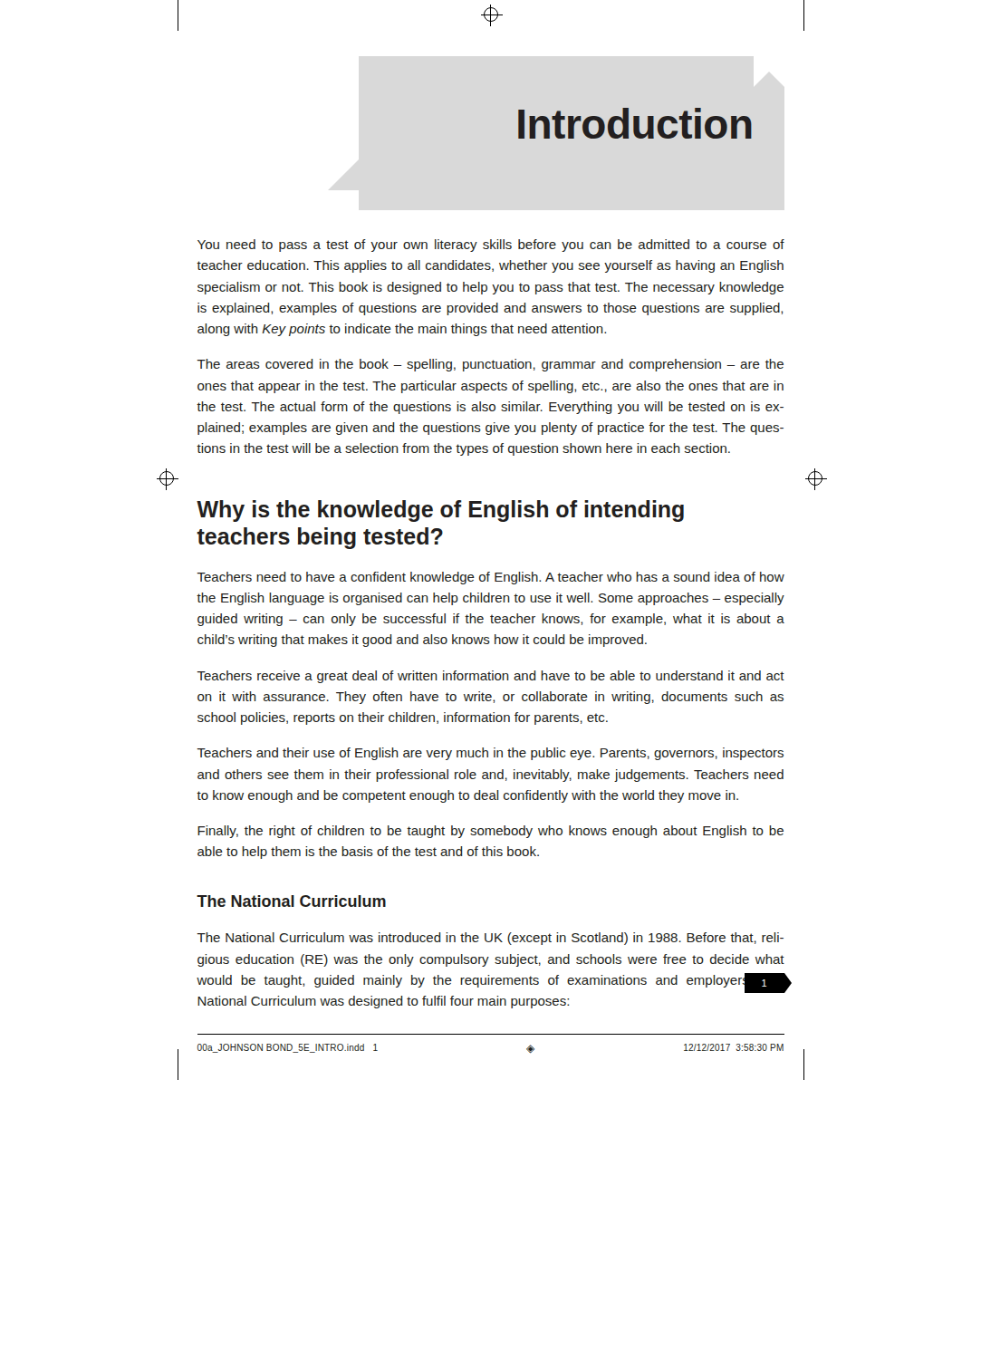Introduction
You need to pass a test of your own literacy skills before you can be admitted to a course of teacher education. This applies to all candidates, whether you see yourself as having an English specialism or not. This book is designed to help you to pass that test. The necessary knowledge is explained, examples of questions are provided and answers to those questions are supplied, along with Key points to indicate the main things that need attention.
The areas covered in the book – spelling, punctuation, grammar and comprehension – are the ones that appear in the test. The particular aspects of spelling, etc., are also the ones that are in the test. The actual form of the questions is also similar. Everything you will be tested on is explained; examples are given and the questions give you plenty of practice for the test. The questions in the test will be a selection from the types of question shown here in each section.
Why is the knowledge of English of intending
teachers being tested?
Teachers need to have a confident knowledge of English. A teacher who has a sound idea of how the English language is organised can help children to use it well. Some approaches – especially guided writing – can only be successful if the teacher knows, for example, what it is about a child’s writing that makes it good and also knows how it could be improved.
Teachers receive a great deal of written information and have to be able to understand it and act on it with assurance. They often have to write, or collaborate in writing, documents such as school policies, reports on their children, information for parents, etc.
Teachers and their use of English are very much in the public eye. Parents, governors, inspectors and others see them in their professional role and, inevitably, make judgements. Teachers need to know enough and be competent enough to deal confidently with the world they move in.
Finally, the right of children to be taught by somebody who knows enough about English to be able to help them is the basis of the test and of this book.
The National Curriculum
The National Curriculum was introduced in the UK (except in Scotland) in 1988. Before that, religious education (RE) was the only compulsory subject, and schools were free to decide what would be taught, guided mainly by the requirements of examinations and employers. The National Curriculum was designed to fulfil four main purposes:
1
00a_JOHNSON BOND_5E_INTRO.indd 1 ◈ 12/12/2017 3:58:30 PM